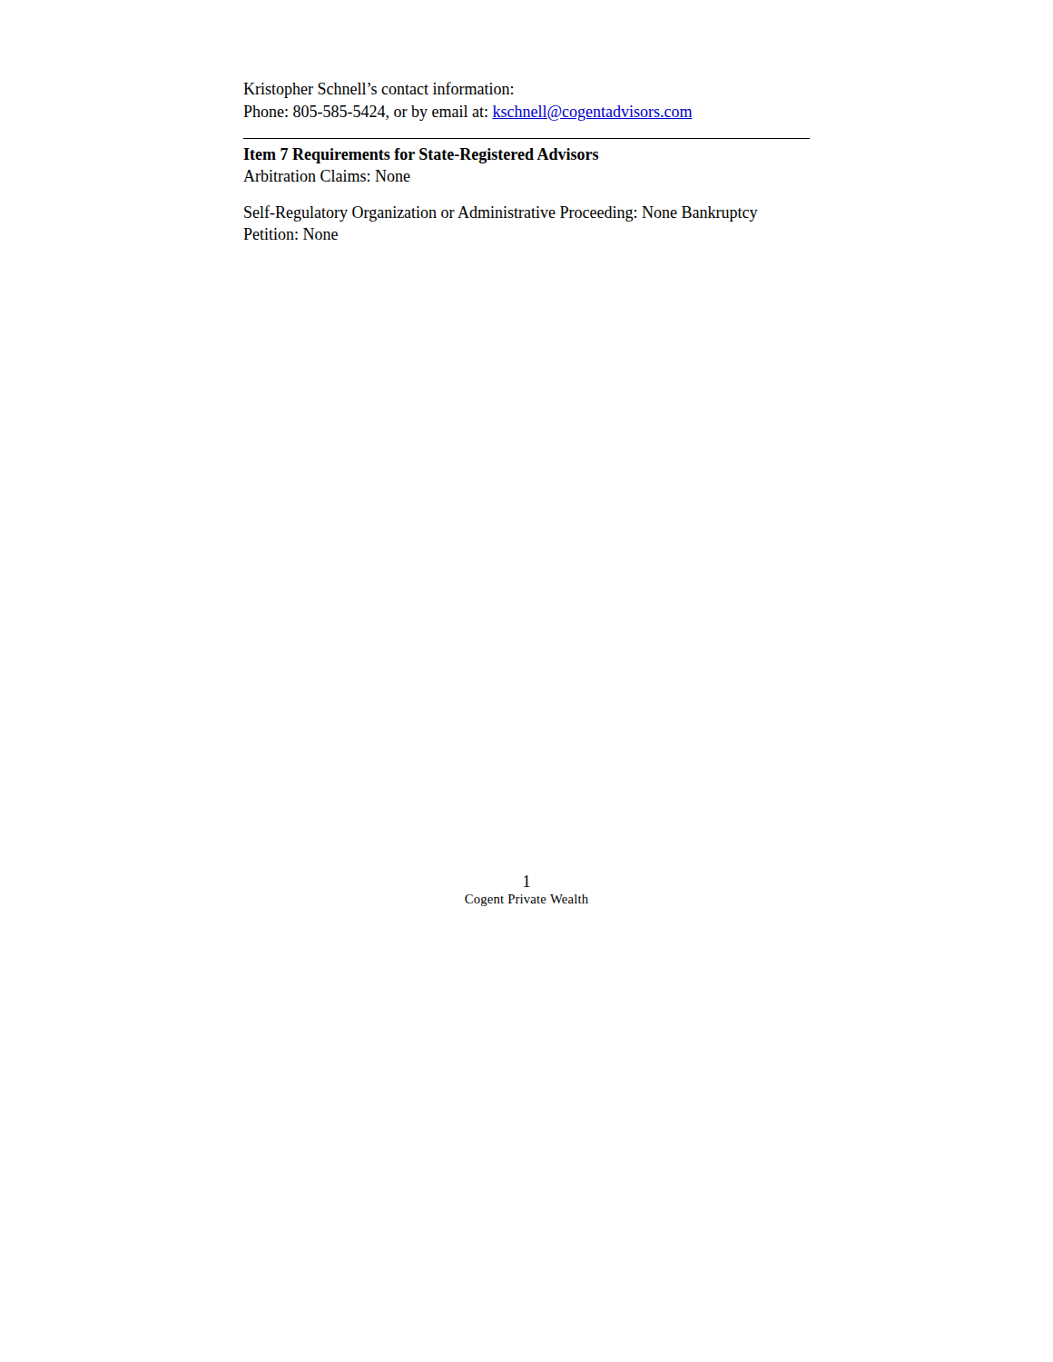Kristopher Schnell’s contact information:
Phone: 805-585-5424, or by email at: kschnell@cogentadvisors.com
Item 7 Requirements for State-Registered Advisors
Arbitration Claims: None
Self-Regulatory Organization or Administrative Proceeding: None Bankruptcy Petition: None
1
Cogent Private Wealth